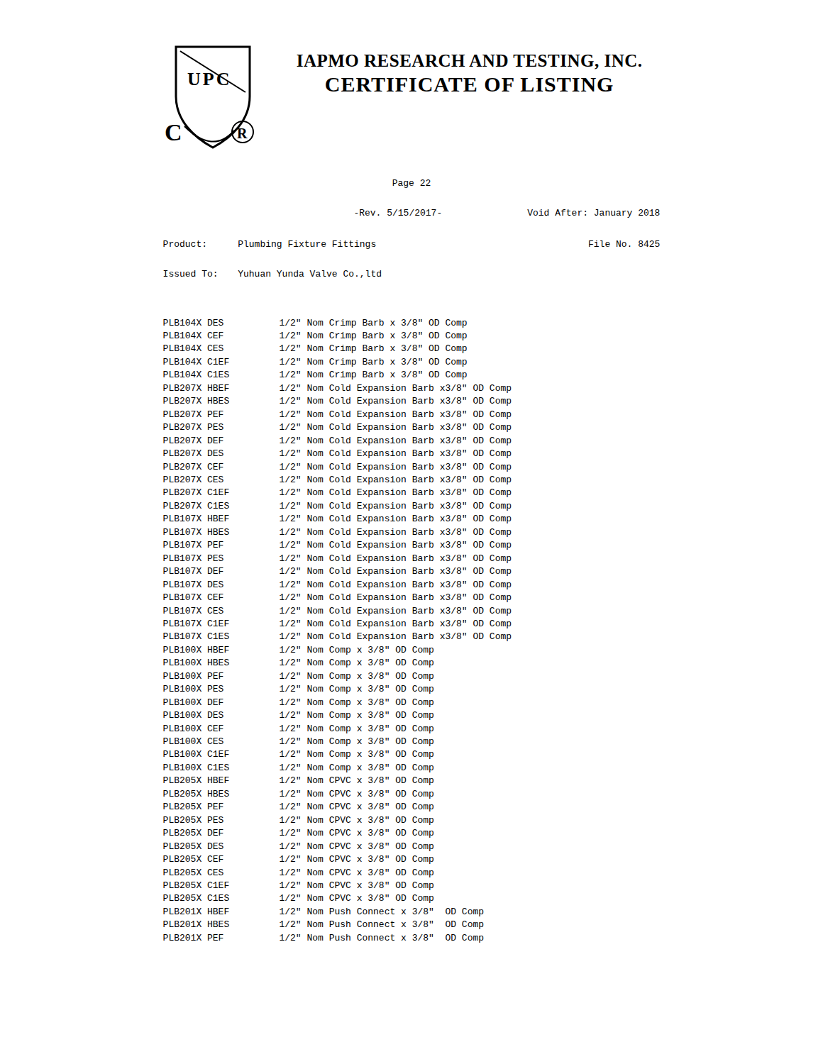UPC C R
IAPMO RESEARCH AND TESTING, INC.
CERTIFICATE OF LISTING
Page 22
-Rev. 5/15/2017- Void After: January 2018
Product: Plumbing Fixture Fittings File No. 8425
Issued To: Yuhuan Yunda Valve Co.,ltd
PLB104X DES          1/2" Nom Crimp Barb x 3/8" OD Comp
PLB104X CEF          1/2" Nom Crimp Barb x 3/8" OD Comp
PLB104X CES          1/2" Nom Crimp Barb x 3/8" OD Comp
PLB104X C1EF         1/2" Nom Crimp Barb x 3/8" OD Comp
PLB104X C1ES         1/2" Nom Crimp Barb x 3/8" OD Comp
PLB207X HBEF         1/2" Nom Cold Expansion Barb x3/8" OD Comp
PLB207X HBES         1/2" Nom Cold Expansion Barb x3/8" OD Comp
PLB207X PEF          1/2" Nom Cold Expansion Barb x3/8" OD Comp
PLB207X PES          1/2" Nom Cold Expansion Barb x3/8" OD Comp
PLB207X DEF          1/2" Nom Cold Expansion Barb x3/8" OD Comp
PLB207X DES          1/2" Nom Cold Expansion Barb x3/8" OD Comp
PLB207X CEF          1/2" Nom Cold Expansion Barb x3/8" OD Comp
PLB207X CES          1/2" Nom Cold Expansion Barb x3/8" OD Comp
PLB207X C1EF         1/2" Nom Cold Expansion Barb x3/8" OD Comp
PLB207X C1ES         1/2" Nom Cold Expansion Barb x3/8" OD Comp
PLB107X HBEF         1/2" Nom Cold Expansion Barb x3/8" OD Comp
PLB107X HBES         1/2" Nom Cold Expansion Barb x3/8" OD Comp
PLB107X PEF          1/2" Nom Cold Expansion Barb x3/8" OD Comp
PLB107X PES          1/2" Nom Cold Expansion Barb x3/8" OD Comp
PLB107X DEF          1/2" Nom Cold Expansion Barb x3/8" OD Comp
PLB107X DES          1/2" Nom Cold Expansion Barb x3/8" OD Comp
PLB107X CEF          1/2" Nom Cold Expansion Barb x3/8" OD Comp
PLB107X CES          1/2" Nom Cold Expansion Barb x3/8" OD Comp
PLB107X C1EF         1/2" Nom Cold Expansion Barb x3/8" OD Comp
PLB107X C1ES         1/2" Nom Cold Expansion Barb x3/8" OD Comp
PLB100X HBEF         1/2" Nom Comp x 3/8" OD Comp
PLB100X HBES         1/2" Nom Comp x 3/8" OD Comp
PLB100X PEF          1/2" Nom Comp x 3/8" OD Comp
PLB100X PES          1/2" Nom Comp x 3/8" OD Comp
PLB100X DEF          1/2" Nom Comp x 3/8" OD Comp
PLB100X DES          1/2" Nom Comp x 3/8" OD Comp
PLB100X CEF          1/2" Nom Comp x 3/8" OD Comp
PLB100X CES          1/2" Nom Comp x 3/8" OD Comp
PLB100X C1EF         1/2" Nom Comp x 3/8" OD Comp
PLB100X C1ES         1/2" Nom Comp x 3/8" OD Comp
PLB205X HBEF         1/2" Nom CPVC x 3/8" OD Comp
PLB205X HBES         1/2" Nom CPVC x 3/8" OD Comp
PLB205X PEF          1/2" Nom CPVC x 3/8" OD Comp
PLB205X PES          1/2" Nom CPVC x 3/8" OD Comp
PLB205X DEF          1/2" Nom CPVC x 3/8" OD Comp
PLB205X DES          1/2" Nom CPVC x 3/8" OD Comp
PLB205X CEF          1/2" Nom CPVC x 3/8" OD Comp
PLB205X CES          1/2" Nom CPVC x 3/8" OD Comp
PLB205X C1EF         1/2" Nom CPVC x 3/8" OD Comp
PLB205X C1ES         1/2" Nom CPVC x 3/8" OD Comp
PLB201X HBEF         1/2" Nom Push Connect x 3/8"  OD Comp
PLB201X HBES         1/2" Nom Push Connect x 3/8"  OD Comp
PLB201X PEF          1/2" Nom Push Connect x 3/8"  OD Comp